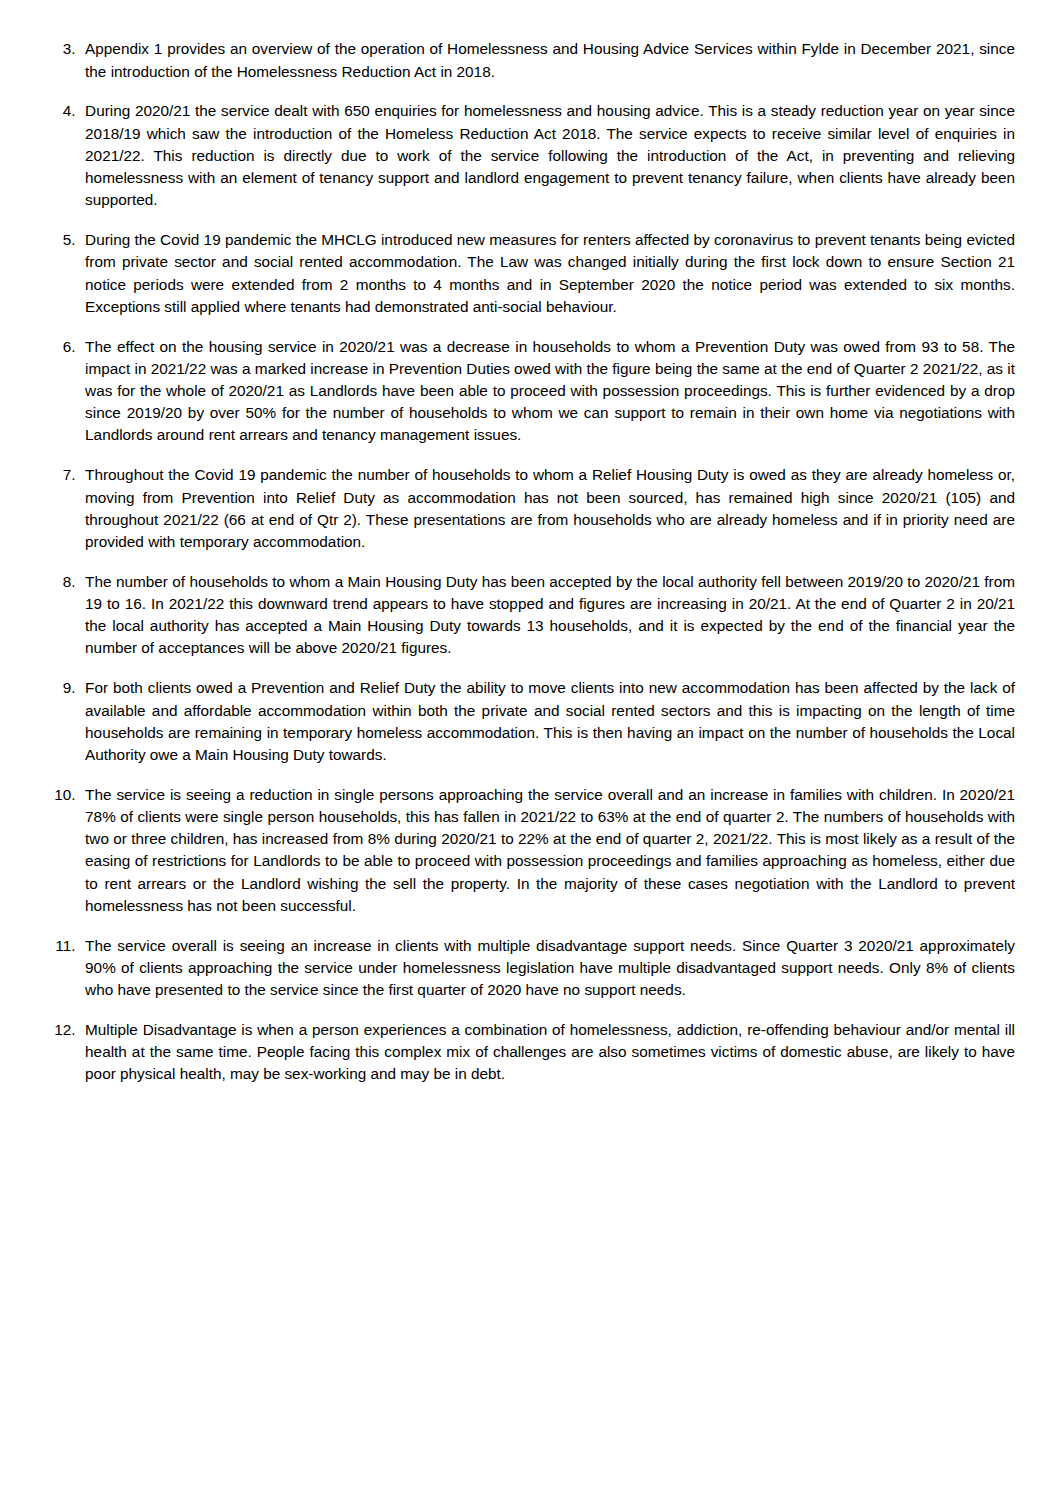Appendix 1 provides an overview of the operation of Homelessness and Housing Advice Services within Fylde in December 2021, since the introduction of the Homelessness Reduction Act in 2018.
During 2020/21 the service dealt with 650 enquiries for homelessness and housing advice. This is a steady reduction year on year since 2018/19 which saw the introduction of the Homeless Reduction Act 2018. The service expects to receive similar level of enquiries in 2021/22. This reduction is directly due to work of the service following the introduction of the Act, in preventing and relieving homelessness with an element of tenancy support and landlord engagement to prevent tenancy failure, when clients have already been supported.
During the Covid 19 pandemic the MHCLG introduced new measures for renters affected by coronavirus to prevent tenants being evicted from private sector and social rented accommodation. The Law was changed initially during the first lock down to ensure Section 21 notice periods were extended from 2 months to 4 months and in September 2020 the notice period was extended to six months. Exceptions still applied where tenants had demonstrated anti-social behaviour.
The effect on the housing service in 2020/21 was a decrease in households to whom a Prevention Duty was owed from 93 to 58. The impact in 2021/22 was a marked increase in Prevention Duties owed with the figure being the same at the end of Quarter 2 2021/22, as it was for the whole of 2020/21 as Landlords have been able to proceed with possession proceedings. This is further evidenced by a drop since 2019/20 by over 50% for the number of households to whom we can support to remain in their own home via negotiations with Landlords around rent arrears and tenancy management issues.
Throughout the Covid 19 pandemic the number of households to whom a Relief Housing Duty is owed as they are already homeless or, moving from Prevention into Relief Duty as accommodation has not been sourced, has remained high since 2020/21 (105) and throughout 2021/22 (66 at end of Qtr 2). These presentations are from households who are already homeless and if in priority need are provided with temporary accommodation.
The number of households to whom a Main Housing Duty has been accepted by the local authority fell between 2019/20 to 2020/21 from 19 to 16. In 2021/22 this downward trend appears to have stopped and figures are increasing in 20/21. At the end of Quarter 2 in 20/21 the local authority has accepted a Main Housing Duty towards 13 households, and it is expected by the end of the financial year the number of acceptances will be above 2020/21 figures.
For both clients owed a Prevention and Relief Duty the ability to move clients into new accommodation has been affected by the lack of available and affordable accommodation within both the private and social rented sectors and this is impacting on the length of time households are remaining in temporary homeless accommodation. This is then having an impact on the number of households the Local Authority owe a Main Housing Duty towards.
The service is seeing a reduction in single persons approaching the service overall and an increase in families with children. In 2020/21 78% of clients were single person households, this has fallen in 2021/22 to 63% at the end of quarter 2. The numbers of households with two or three children, has increased from 8% during 2020/21 to 22% at the end of quarter 2, 2021/22. This is most likely as a result of the easing of restrictions for Landlords to be able to proceed with possession proceedings and families approaching as homeless, either due to rent arrears or the Landlord wishing the sell the property. In the majority of these cases negotiation with the Landlord to prevent homelessness has not been successful.
The service overall is seeing an increase in clients with multiple disadvantage support needs. Since Quarter 3 2020/21 approximately 90% of clients approaching the service under homelessness legislation have multiple disadvantaged support needs. Only 8% of clients who have presented to the service since the first quarter of 2020 have no support needs.
Multiple Disadvantage is when a person experiences a combination of homelessness, addiction, re-offending behaviour and/or mental ill health at the same time. People facing this complex mix of challenges are also sometimes victims of domestic abuse, are likely to have poor physical health, may be sex-working and may be in debt.